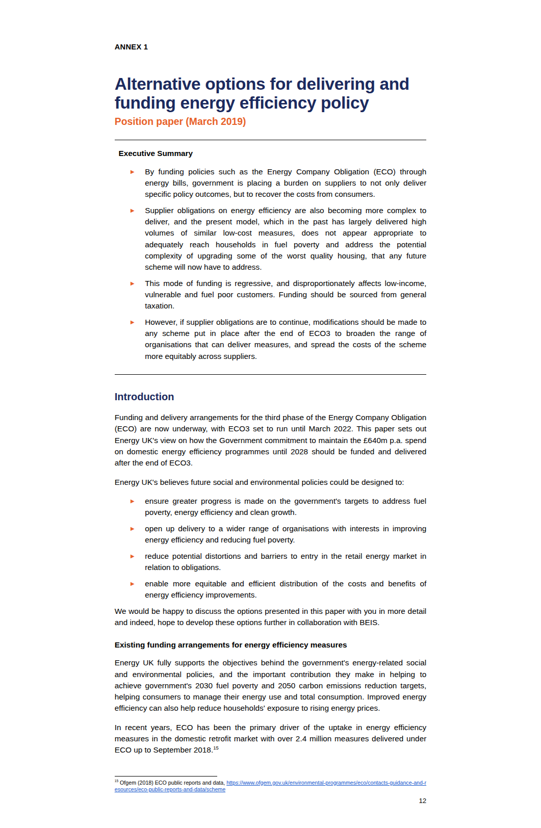ANNEX 1
Alternative options for delivering and funding energy efficiency policy
Position paper (March 2019)
Executive Summary
By funding policies such as the Energy Company Obligation (ECO) through energy bills, government is placing a burden on suppliers to not only deliver specific policy outcomes, but to recover the costs from consumers.
Supplier obligations on energy efficiency are also becoming more complex to deliver, and the present model, which in the past has largely delivered high volumes of similar low-cost measures, does not appear appropriate to adequately reach households in fuel poverty and address the potential complexity of upgrading some of the worst quality housing, that any future scheme will now have to address.
This mode of funding is regressive, and disproportionately affects low-income, vulnerable and fuel poor customers. Funding should be sourced from general taxation.
However, if supplier obligations are to continue, modifications should be made to any scheme put in place after the end of ECO3 to broaden the range of organisations that can deliver measures, and spread the costs of the scheme more equitably across suppliers.
Introduction
Funding and delivery arrangements for the third phase of the Energy Company Obligation (ECO) are now underway, with ECO3 set to run until March 2022. This paper sets out Energy UK's view on how the Government commitment to maintain the £640m p.a. spend on domestic energy efficiency programmes until 2028 should be funded and delivered after the end of ECO3.
Energy UK's believes future social and environmental policies could be designed to:
ensure greater progress is made on the government's targets to address fuel poverty, energy efficiency and clean growth.
open up delivery to a wider range of organisations with interests in improving energy efficiency and reducing fuel poverty.
reduce potential distortions and barriers to entry in the retail energy market in relation to obligations.
enable more equitable and efficient distribution of the costs and benefits of energy efficiency improvements.
We would be happy to discuss the options presented in this paper with you in more detail and indeed, hope to develop these options further in collaboration with BEIS.
Existing funding arrangements for energy efficiency measures
Energy UK fully supports the objectives behind the government's energy-related social and environmental policies, and the important contribution they make in helping to achieve government's 2030 fuel poverty and 2050 carbon emissions reduction targets, helping consumers to manage their energy use and total consumption. Improved energy efficiency can also help reduce households' exposure to rising energy prices.
In recent years, ECO has been the primary driver of the uptake in energy efficiency measures in the domestic retrofit market with over 2.4 million measures delivered under ECO up to September 2018.15
15 Ofgem (2018) ECO public reports and data, https://www.ofgem.gov.uk/environmental-programmes/eco/contacts-guidance-and-resources/eco-public-reports-and-data/scheme
12